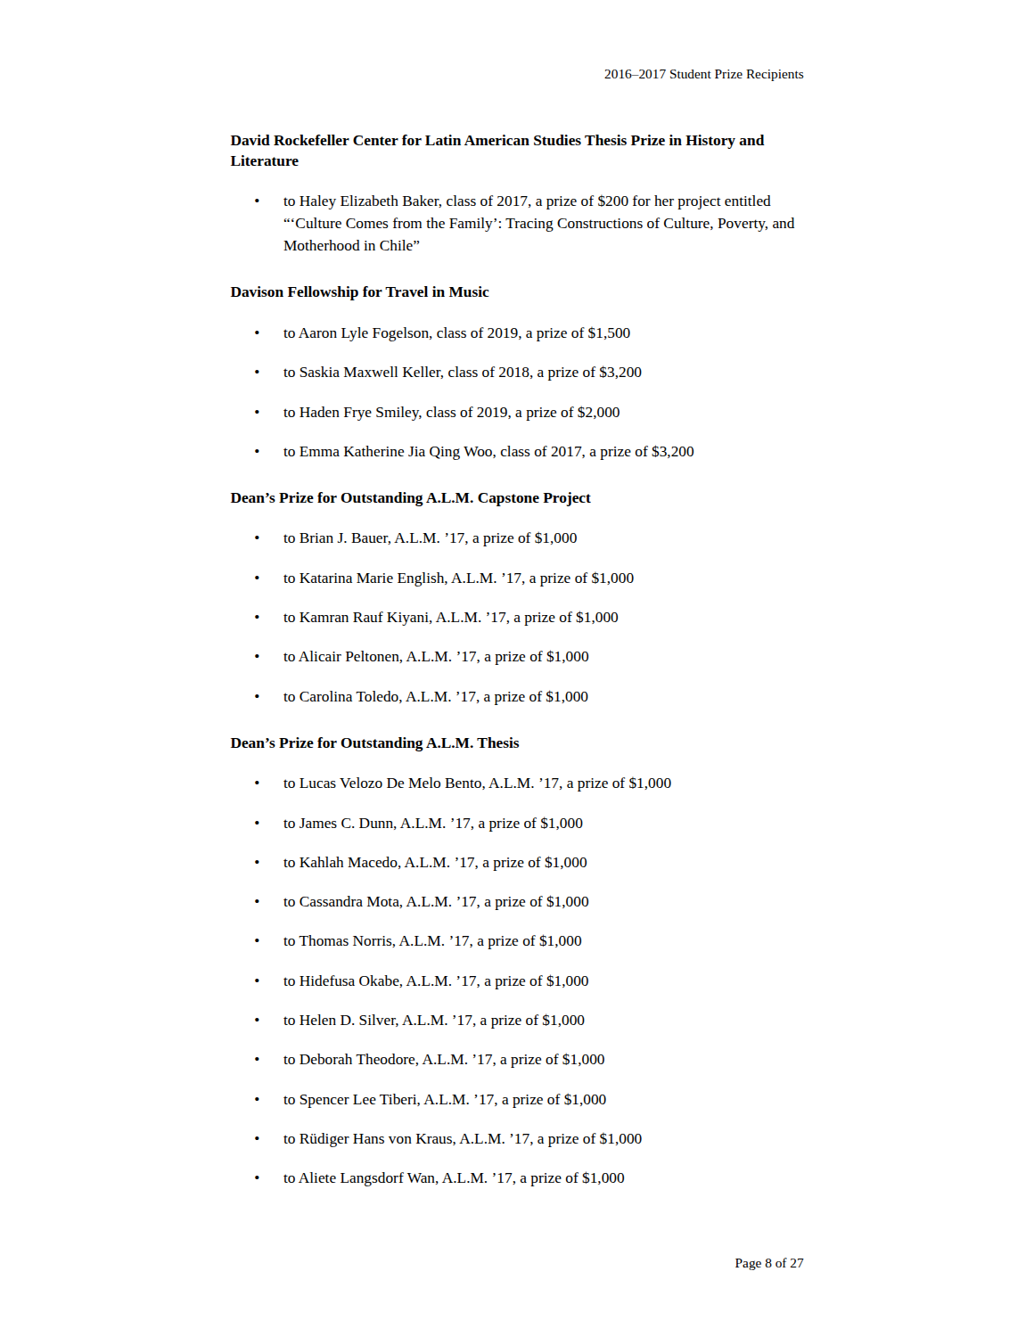2016–2017 Student Prize Recipients
David Rockefeller Center for Latin American Studies Thesis Prize in History and Literature
to Haley Elizabeth Baker, class of 2017, a prize of $200 for her project entitled “‘Culture Comes from the Family’: Tracing Constructions of Culture, Poverty, and Motherhood in Chile”
Davison Fellowship for Travel in Music
to Aaron Lyle Fogelson, class of 2019, a prize of $1,500
to Saskia Maxwell Keller, class of 2018, a prize of $3,200
to Haden Frye Smiley, class of 2019, a prize of $2,000
to Emma Katherine Jia Qing Woo, class of 2017, a prize of $3,200
Dean’s Prize for Outstanding A.L.M. Capstone Project
to Brian J. Bauer, A.L.M. ’17, a prize of $1,000
to Katarina Marie English, A.L.M. ’17, a prize of $1,000
to Kamran Rauf Kiyani, A.L.M. ’17, a prize of $1,000
to Alicair Peltonen, A.L.M. ’17, a prize of $1,000
to Carolina Toledo, A.L.M. ’17, a prize of $1,000
Dean’s Prize for Outstanding A.L.M. Thesis
to Lucas Velozo De Melo Bento, A.L.M. ’17, a prize of $1,000
to James C. Dunn, A.L.M. ’17, a prize of $1,000
to Kahlah Macedo, A.L.M. ’17, a prize of $1,000
to Cassandra Mota, A.L.M. ’17, a prize of $1,000
to Thomas Norris, A.L.M. ’17, a prize of $1,000
to Hidefusa Okabe, A.L.M. ’17, a prize of $1,000
to Helen D. Silver, A.L.M. ’17, a prize of $1,000
to Deborah Theodore, A.L.M. ’17, a prize of $1,000
to Spencer Lee Tiberi, A.L.M. ’17, a prize of $1,000
to Rüdiger Hans von Kraus, A.L.M. ’17, a prize of $1,000
to Aliete Langsdorf Wan, A.L.M. ’17, a prize of $1,000
Page 8 of 27